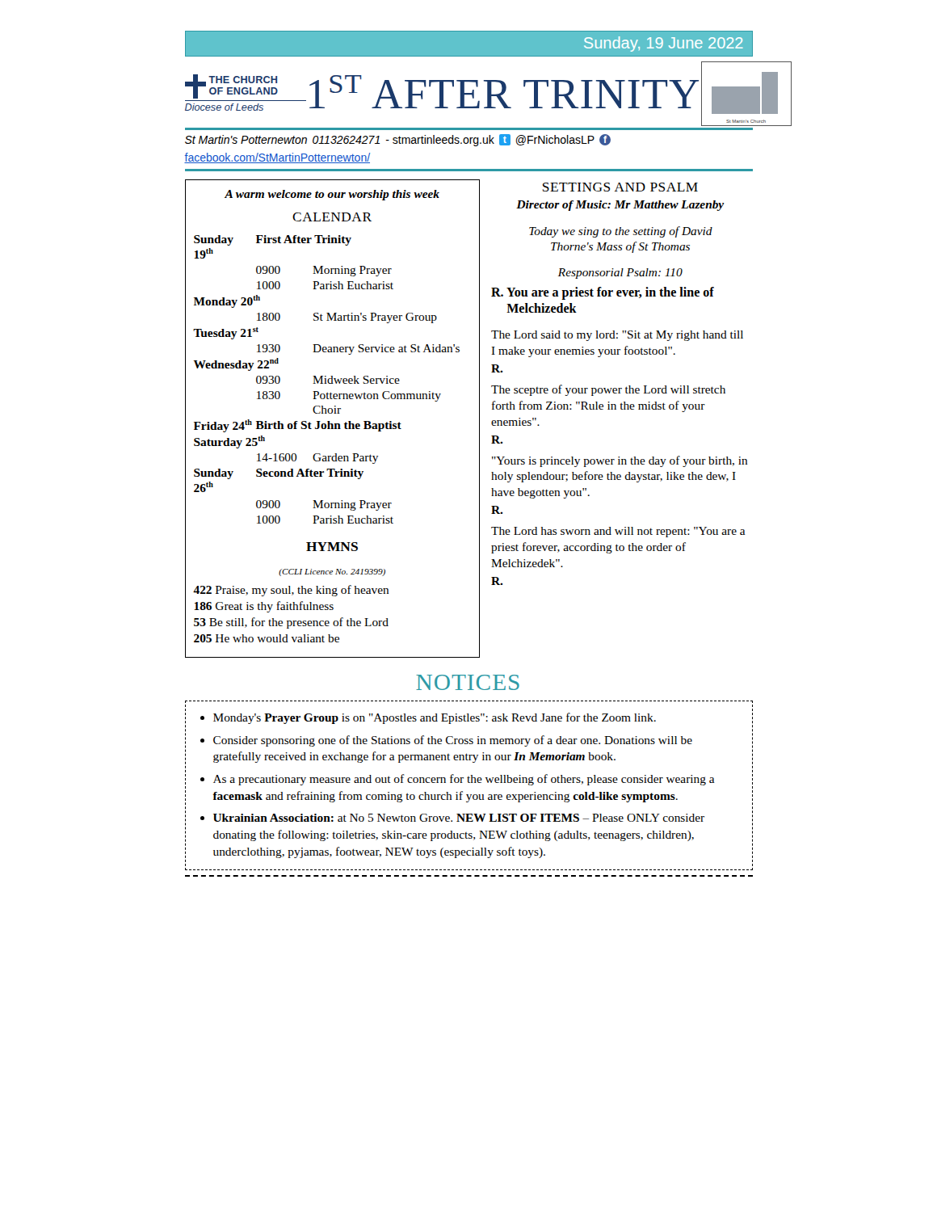Sunday, 19 June 2022
THE CHURCH
OF ENGLAND
Diocese of Leeds
1ST AFTER TRINITY
St Martin's Church
St Martin's Potternewton 01132624271 - stmartinleeds.org.uk t @FrNicholasLP f facebook.com/StMartinPotternewton/
A warm welcome to our worship this week
CALENDAR
| Sunday 19 th | First After Trinity |
| | 0900 | Morning Prayer |
| | 1000 | Parish Eucharist |
| Monday 20 th |
| | 1800 | St Martin's Prayer Group |
| Tuesday 21 st |
| | 1930 | Deanery Service at St Aidan's |
| Wednesday 22 nd |
| | 0930 | Midweek Service |
| | 1830 | Potternewton Community Choir |
| Friday 24 th | Birth of St John the Baptist |
| Saturday 25 th |
| | 14-1600 | Garden Party |
| Sunday 26 th | Second After Trinity |
| | 0900 | Morning Prayer |
| | 1000 | Parish Eucharist |
HYMNS
(CCLI Licence No. 2419399)
422 Praise, my soul, the king of heaven
186 Great is thy faithfulness
53 Be still, for the presence of the Lord
205 He who would valiant be
SETTINGS AND PSALM
Director of Music: Mr Matthew Lazenby
Today we sing to the setting of David
Thorne's Mass of St Thomas
Responsorial Psalm: 110
R. You are a priest for ever, in the line of Melchizedek
The Lord said to my lord: "Sit at My right hand till I make your enemies your footstool".
R.
The sceptre of your power the Lord will stretch forth from Zion: "Rule in the midst of your enemies".
R.
"Yours is princely power in the day of your birth, in holy splendour; before the daystar, like the dew, I have begotten you".
R.
The Lord has sworn and will not repent: "You are a priest forever, according to the order of Melchizedek".
R.
NOTICES
Monday's Prayer Group is on "Apostles and Epistles": ask Revd Jane for the Zoom link.
Consider sponsoring one of the Stations of the Cross in memory of a dear one. Donations will be gratefully received in exchange for a permanent entry in our In Memoriam book.
As a precautionary measure and out of concern for the wellbeing of others, please consider wearing a facemask and refraining from coming to church if you are experiencing cold-like symptoms.
Ukrainian Association: at No 5 Newton Grove. NEW LIST OF ITEMS – Please ONLY consider donating the following: toiletries, skin-care products, NEW clothing (adults, teenagers, children), underclothing, pyjamas, footwear, NEW toys (especially soft toys).